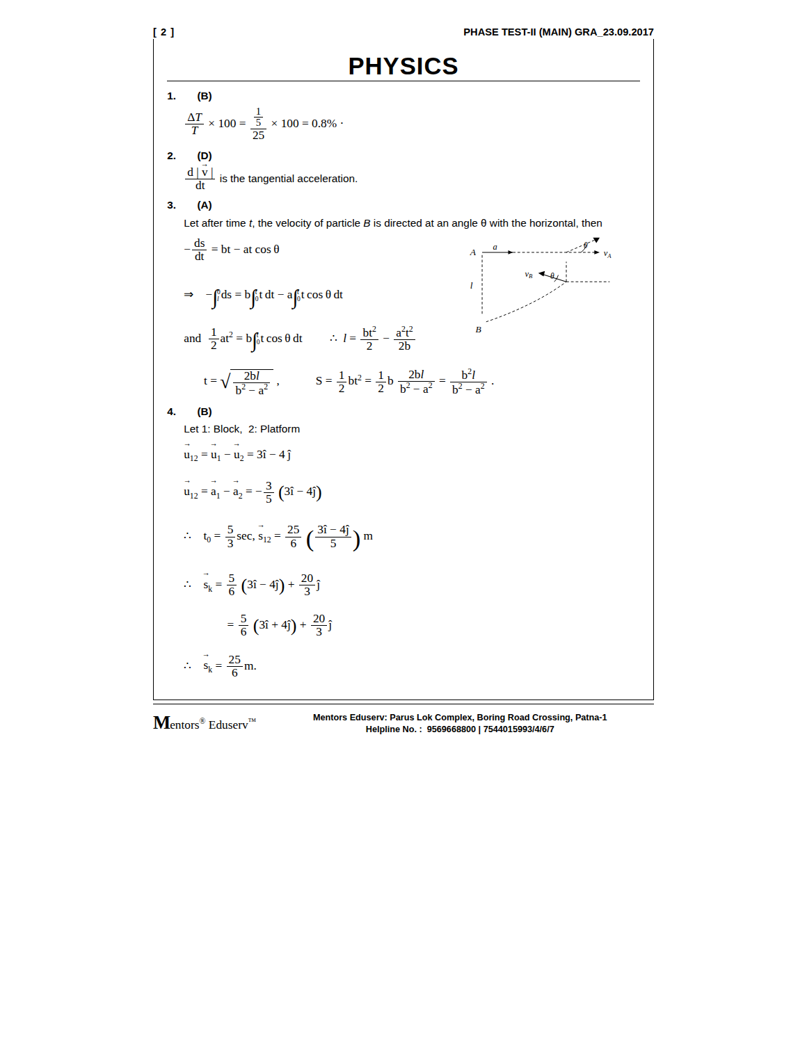[ 2 ]
PHASE TEST-II (MAIN) GRA_23.09.2017
PHYSICS
1.
(B)
ΔT T × 100 = 1525 × 100 = 0.8% ·
2.
(D)
d | v |dt is the tangential acceleration.
3.
(A)
Let after time t, the velocity of particle B is directed at an angle θ with the horizontal, then
A a vA θ l vB θ B
−ds dt = bt − at cos θ
⇒ −∫0 lds = b∫t 0t dt − a∫t 0t cos θ dt
and 12at2 = b∫t 0t cos θ dt ∴ l = bt22 − a2t22b
t = √2bl b2 − a2 , S = 12bt2 = 12b 2bl b2 − a2 = b2l b2 − a2 .
4.
(B)
Let 1: Block, 2: Platform
u12 = u1 − u2 = 3î − 4 ĵ
u12 = a1 − a2 = −35 (3î − 4ĵ)
∴ t0 = 53sec, s12 = 256 (3î − 4ĵ 5) m
∴ sk = 56 (3î − 4ĵ) + 203ĵ
= 56 (3î + 4ĵ) + 203ĵ
∴ sk = 256m.
Mentors® Eduserv™
Mentors Eduserv: Parus Lok Complex, Boring Road Crossing, Patna-1
Helpline No. : 9569668800 | 7544015993/4/6/7